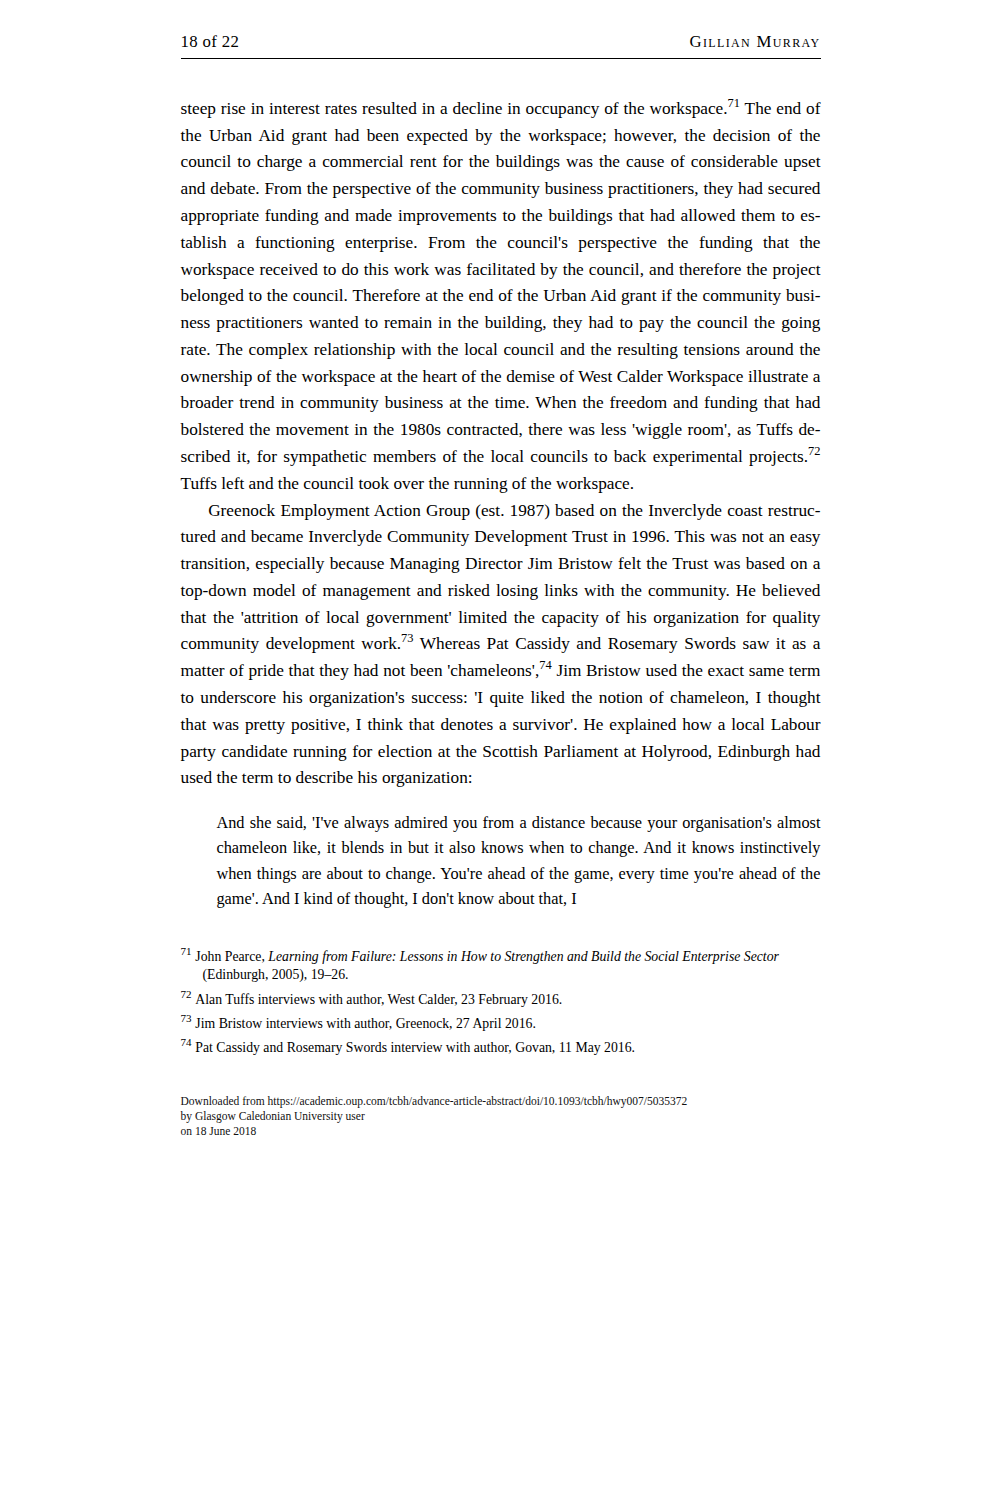18 of 22 Gillian Murray
steep rise in interest rates resulted in a decline in occupancy of the workspace.71 The end of the Urban Aid grant had been expected by the workspace; however, the decision of the council to charge a commercial rent for the buildings was the cause of considerable upset and debate. From the perspective of the community business practitioners, they had secured appropriate funding and made improvements to the buildings that had allowed them to establish a functioning enterprise. From the council's perspective the funding that the workspace received to do this work was facilitated by the council, and therefore the project belonged to the council. Therefore at the end of the Urban Aid grant if the community business practitioners wanted to remain in the building, they had to pay the council the going rate. The complex relationship with the local council and the resulting tensions around the ownership of the workspace at the heart of the demise of West Calder Workspace illustrate a broader trend in community business at the time. When the freedom and funding that had bolstered the movement in the 1980s contracted, there was less 'wiggle room', as Tuffs described it, for sympathetic members of the local councils to back experimental projects.72 Tuffs left and the council took over the running of the workspace.
Greenock Employment Action Group (est. 1987) based on the Inverclyde coast restructured and became Inverclyde Community Development Trust in 1996. This was not an easy transition, especially because Managing Director Jim Bristow felt the Trust was based on a top-down model of management and risked losing links with the community. He believed that the 'attrition of local government' limited the capacity of his organization for quality community development work.73 Whereas Pat Cassidy and Rosemary Swords saw it as a matter of pride that they had not been 'chameleons',74 Jim Bristow used the exact same term to underscore his organization's success: 'I quite liked the notion of chameleon, I thought that was pretty positive, I think that denotes a survivor'. He explained how a local Labour party candidate running for election at the Scottish Parliament at Holyrood, Edinburgh had used the term to describe his organization:
And she said, 'I've always admired you from a distance because your organisation's almost chameleon like, it blends in but it also knows when to change. And it knows instinctively when things are about to change. You're ahead of the game, every time you're ahead of the game'. And I kind of thought, I don't know about that, I
71 John Pearce, Learning from Failure: Lessons in How to Strengthen and Build the Social Enterprise Sector (Edinburgh, 2005), 19–26.
72 Alan Tuffs interviews with author, West Calder, 23 February 2016.
73 Jim Bristow interviews with author, Greenock, 27 April 2016.
74 Pat Cassidy and Rosemary Swords interview with author, Govan, 11 May 2016.
Downloaded from https://academic.oup.com/tcbh/advance-article-abstract/doi/10.1093/tcbh/hwy007/5035372
by Glasgow Caledonian University user
on 18 June 2018